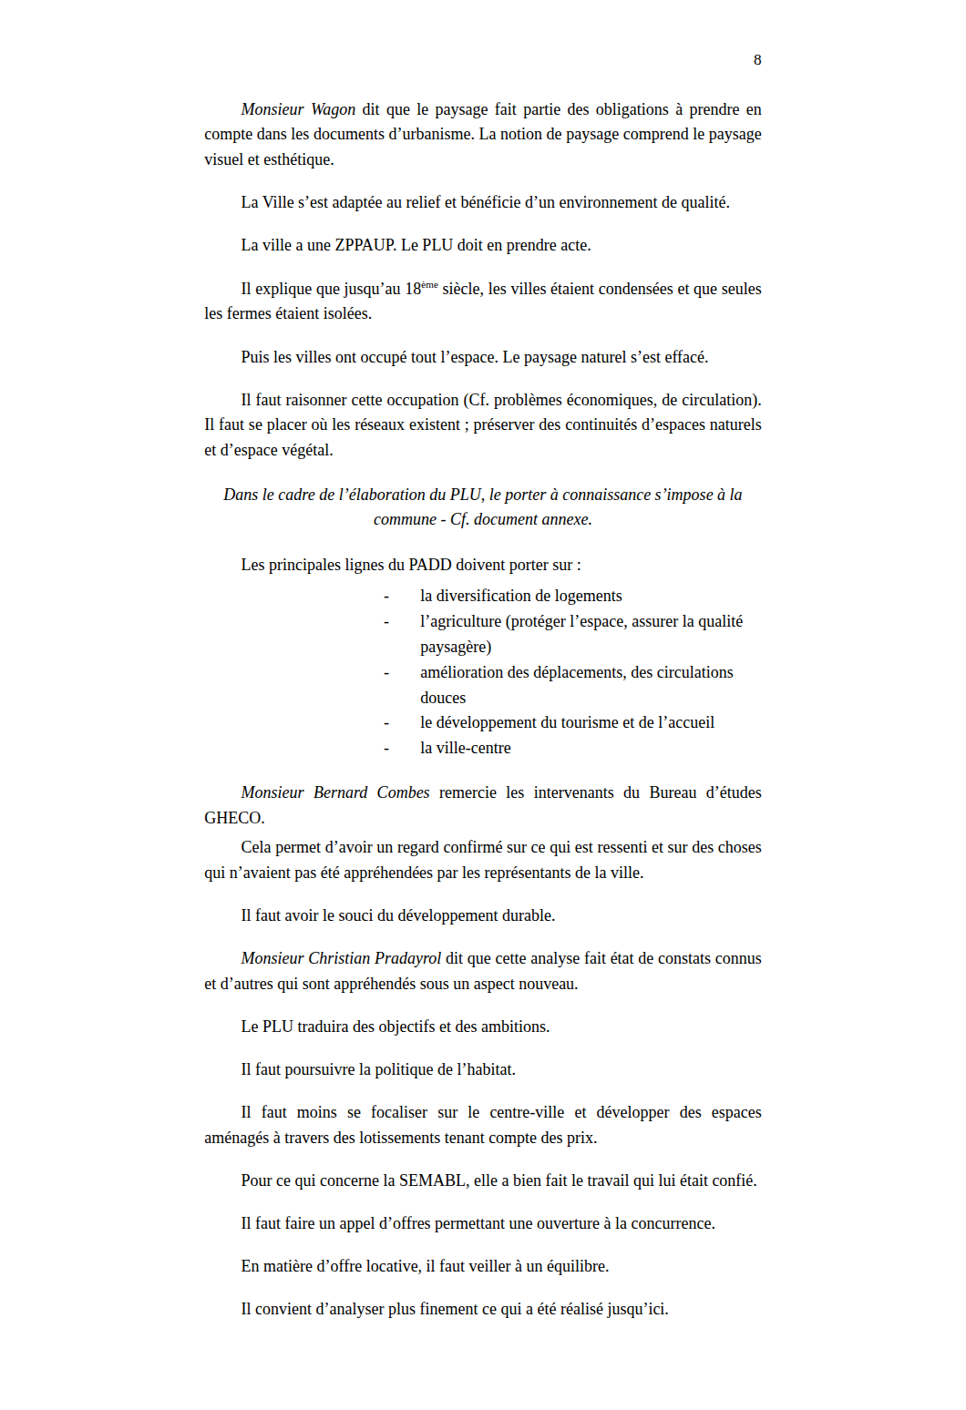8
Monsieur Wagon dit que le paysage fait partie des obligations à prendre en compte dans les documents d’urbanisme. La notion de paysage comprend le paysage visuel et esthétique.
La Ville s’est adaptée au relief et bénéficie d’un environnement de qualité.
La ville a une ZPPAUP. Le PLU doit en prendre acte.
Il explique que jusqu’au 18ème siècle, les villes étaient condensées et que seules les fermes étaient isolées.
Puis les villes ont occupé tout l’espace. Le paysage naturel s’est effacé.
Il faut raisonner cette occupation (Cf. problèmes économiques, de circulation). Il faut se placer où les réseaux existent ; préserver des continuités d’espaces naturels et d’espace végétal.
Dans le cadre de l’élaboration du PLU, le porter à connaissance s’impose à la commune - Cf. document annexe.
Les principales lignes du PADD doivent porter sur :
la diversification de logements
l’agriculture (protéger l’espace, assurer la qualité paysagère)
amélioration des déplacements, des circulations douces
le développement du tourisme et de l’accueil
la ville-centre
Monsieur Bernard Combes remercie les intervenants du Bureau d’études GHECO.
Cela permet d’avoir un regard confirmé sur ce qui est ressenti et sur des choses qui n’avaient pas été appréhendées par les représentants de la ville.
Il faut avoir le souci du développement durable.
Monsieur Christian Pradayrol dit que cette analyse fait état de constats connus et d’autres qui sont appréhendés sous un aspect nouveau.
Le PLU traduira des objectifs et des ambitions.
Il faut poursuivre la politique de l’habitat.
Il faut moins se focaliser sur le centre-ville et développer des espaces aménagés à travers des lotissements tenant compte des prix.
Pour ce qui concerne la SEMABL, elle a bien fait le travail qui lui était confié.
Il faut faire un appel d’offres permettant une ouverture à la concurrence.
En matière d’offre locative, il faut veiller à un équilibre.
Il convient d’analyser plus finement ce qui a été réalisé jusqu’ici.